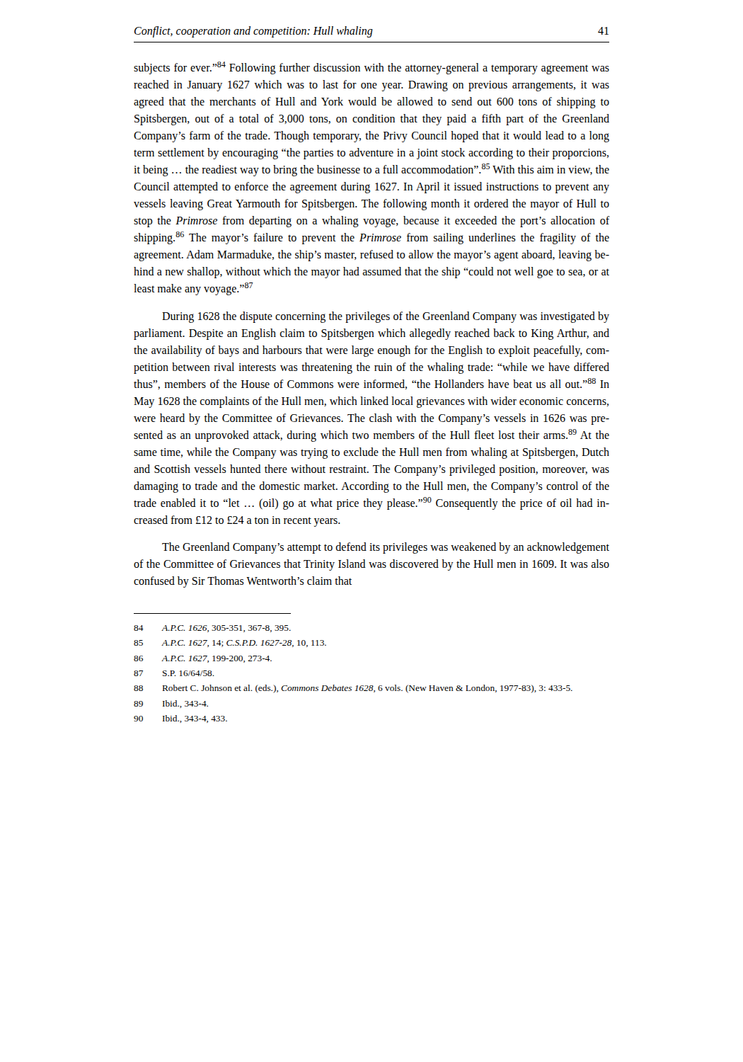Conflict, cooperation and competition: Hull whaling 41
subjects for ever.”84 Following further discussion with the attorney-general a temporary agreement was reached in January 1627 which was to last for one year. Drawing on previous arrangements, it was agreed that the merchants of Hull and York would be allowed to send out 600 tons of shipping to Spitsbergen, out of a total of 3,000 tons, on condition that they paid a fifth part of the Greenland Company’s farm of the trade. Though temporary, the Privy Council hoped that it would lead to a long term settlement by encouraging “the parties to adventure in a joint stock according to their proporcions, it being … the readiest way to bring the businesse to a full accommodation”.85 With this aim in view, the Council attempted to enforce the agreement during 1627. In April it issued instructions to prevent any vessels leaving Great Yarmouth for Spitsbergen. The following month it ordered the mayor of Hull to stop the Primrose from departing on a whaling voyage, because it exceeded the port’s allocation of shipping.86 The mayor’s failure to prevent the Primrose from sailing underlines the fragility of the agreement. Adam Marmaduke, the ship’s master, refused to allow the mayor’s agent aboard, leaving behind a new shallop, without which the mayor had assumed that the ship “could not well goe to sea, or at least make any voyage.”87
During 1628 the dispute concerning the privileges of the Greenland Company was investigated by parliament. Despite an English claim to Spitsbergen which allegedly reached back to King Arthur, and the availability of bays and harbours that were large enough for the English to exploit peacefully, competition between rival interests was threatening the ruin of the whaling trade: “while we have differed thus”, members of the House of Commons were informed, “the Hollanders have beat us all out.”88 In May 1628 the complaints of the Hull men, which linked local grievances with wider economic concerns, were heard by the Committee of Grievances. The clash with the Company’s vessels in 1626 was presented as an unprovoked attack, during which two members of the Hull fleet lost their arms.89 At the same time, while the Company was trying to exclude the Hull men from whaling at Spitsbergen, Dutch and Scottish vessels hunted there without restraint. The Company’s privileged position, moreover, was damaging to trade and the domestic market. According to the Hull men, the Company’s control of the trade enabled it to “let … (oil) go at what price they please.”90 Consequently the price of oil had increased from £12 to £24 a ton in recent years.
The Greenland Company’s attempt to defend its privileges was weakened by an acknowledgement of the Committee of Grievances that Trinity Island was discovered by the Hull men in 1609. It was also confused by Sir Thomas Wentworth’s claim that
84 A.P.C. 1626, 305-351, 367-8, 395.
85 A.P.C. 1627, 14; C.S.P.D. 1627-28, 10, 113.
86 A.P.C. 1627, 199-200, 273-4.
87 S.P. 16/64/58.
88 Robert C. Johnson et al. (eds.), Commons Debates 1628, 6 vols. (New Haven & London, 1977-83), 3: 433-5.
89 Ibid., 343-4.
90 Ibid., 343-4, 433.